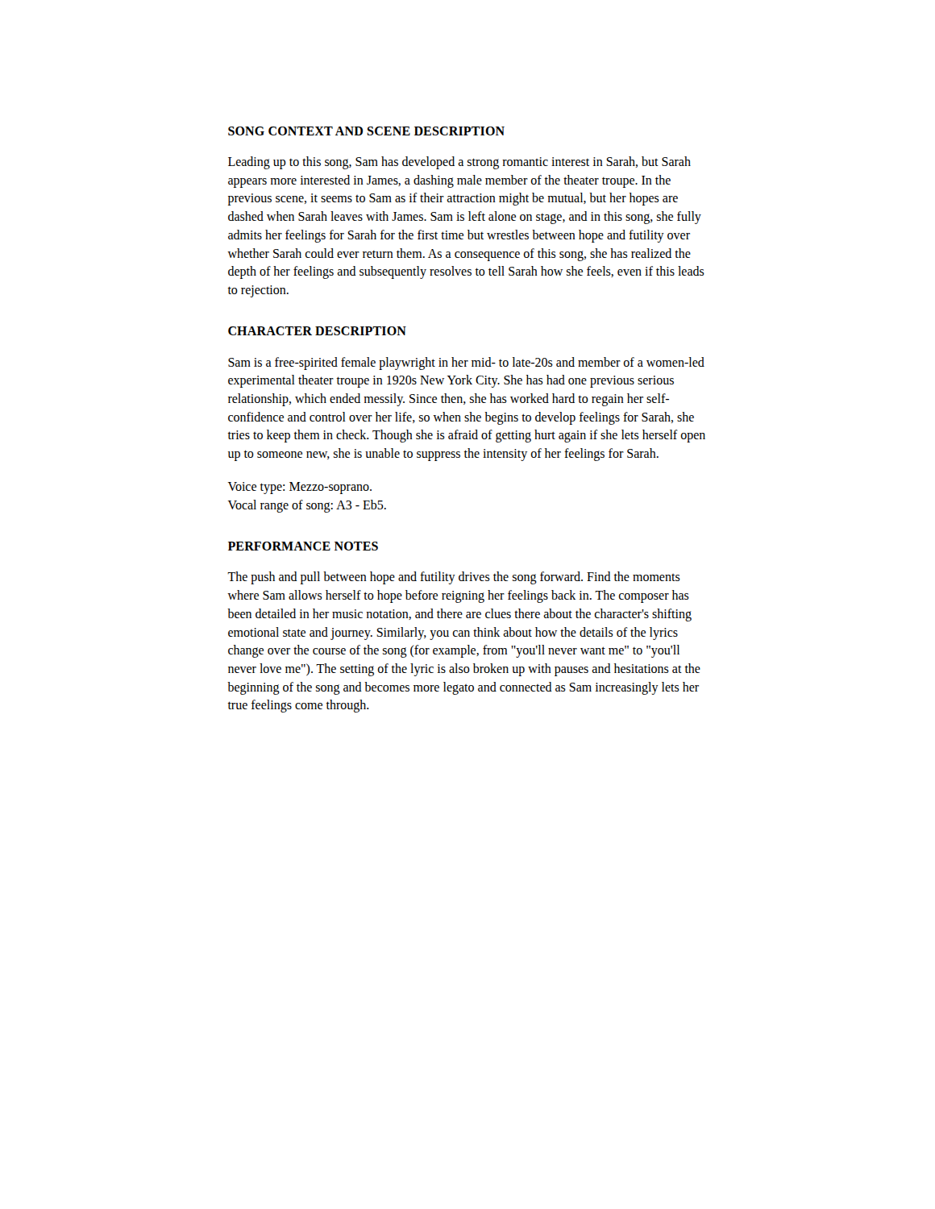Song Context and Scene Description
Leading up to this song, Sam has developed a strong romantic interest in Sarah, but Sarah appears more interested in James, a dashing male member of the theater troupe. In the previous scene, it seems to Sam as if their attraction might be mutual, but her hopes are dashed when Sarah leaves with James. Sam is left alone on stage, and in this song, she fully admits her feelings for Sarah for the first time but wrestles between hope and futility over whether Sarah could ever return them. As a consequence of this song, she has realized the depth of her feelings and subsequently resolves to tell Sarah how she feels, even if this leads to rejection.
Character Description
Sam is a free-spirited female playwright in her mid- to late-20s and member of a women-led experimental theater troupe in 1920s New York City. She has had one previous serious relationship, which ended messily. Since then, she has worked hard to regain her self-confidence and control over her life, so when she begins to develop feelings for Sarah, she tries to keep them in check. Though she is afraid of getting hurt again if she lets herself open up to someone new, she is unable to suppress the intensity of her feelings for Sarah.
Voice type: Mezzo-soprano. Vocal range of song: A3 - Eb5.
Performance Notes
The push and pull between hope and futility drives the song forward. Find the moments where Sam allows herself to hope before reigning her feelings back in. The composer has been detailed in her music notation, and there are clues there about the character's shifting emotional state and journey. Similarly, you can think about how the details of the lyrics change over the course of the song (for example, from "you'll never want me" to "you'll never love me"). The setting of the lyric is also broken up with pauses and hesitations at the beginning of the song and becomes more legato and connected as Sam increasingly lets her true feelings come through.